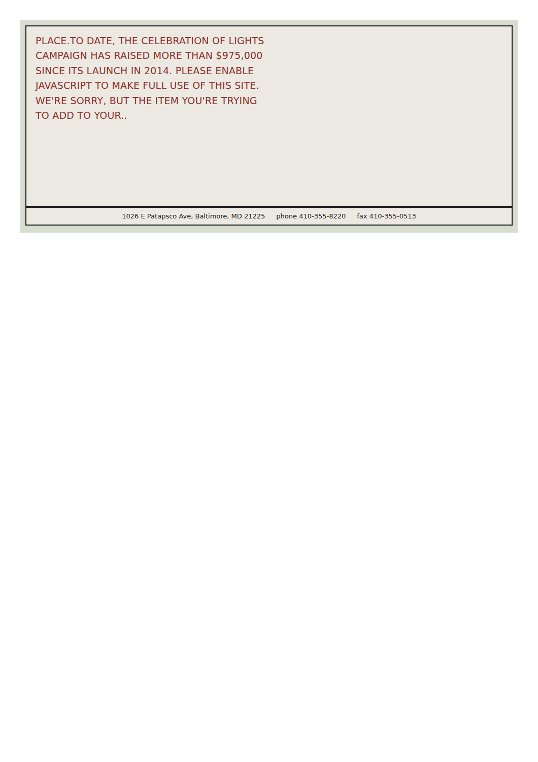PLACE.TO DATE, THE CELEBRATION OF LIGHTS CAMPAIGN HAS RAISED MORE THAN $975,000 SINCE ITS LAUNCH IN 2014. PLEASE ENABLE JAVASCRIPT TO MAKE FULL USE OF THIS SITE. WE'RE SORRY, BUT THE ITEM YOU'RE TRYING TO ADD TO YOUR..
1026 E Patapsco Ave, Baltimore, MD 21225 phone 410-355-8220 fax 410-355-0513